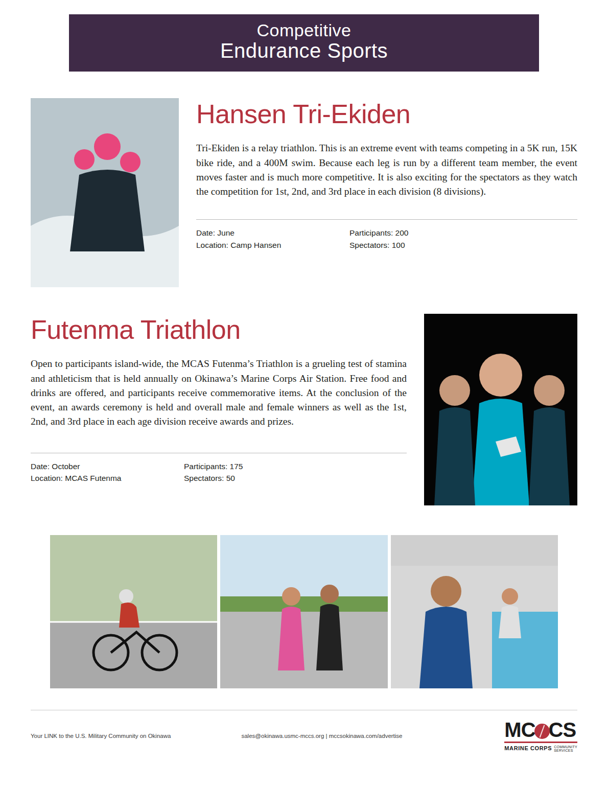Competitive
Endurance Sports
Hansen Tri-Ekiden
Tri-Ekiden is a relay triathlon. This is an extreme event with teams competing in a 5K run, 15K bike ride, and a 400M swim. Because each leg is run by a different team member, the event moves faster and is much more competitive. It is also exciting for the spectators as they watch the competition for 1st, 2nd, and 3rd place in each division (8 divisions).
Date: June
Location: Camp Hansen
Participants: 200
Spectators: 100
Futenma Triathlon
Open to participants island-wide, the MCAS Futenma’s Triathlon is a grueling test of stamina and athleticism that is held annually on Okinawa’s Marine Corps Air Station. Free food and drinks are offered, and participants receive commemorative items. At the conclusion of the event, an awards ceremony is held and overall male and female winners as well as the 1st, 2nd, and 3rd place in each age division receive awards and prizes.
Date: October
Location: MCAS Futenma
Participants: 175
Spectators: 50
Your LINK to the U.S. Military Community on Okinawa
sales@okinawa.usmc-mccs.org | mccsokinawa.com/advertise
MC CS
MARINE CORPSCOMMUNITY
SERVICES